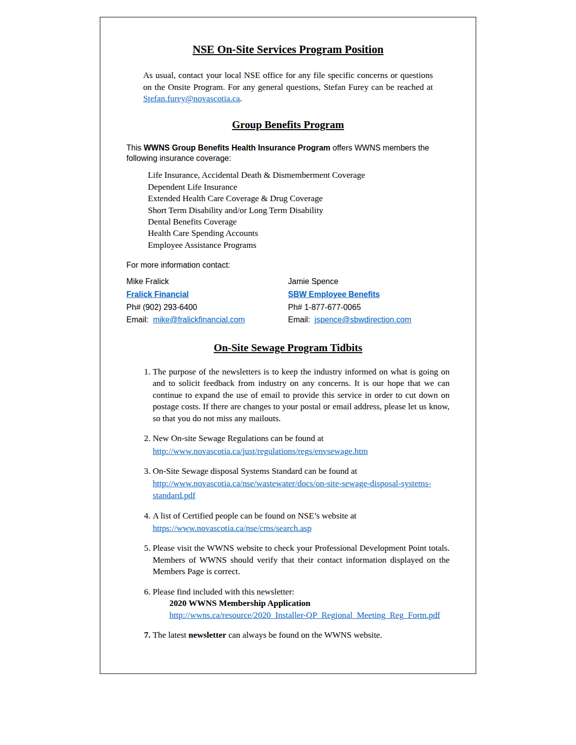NSE On-Site Services Program Position
As usual, contact your local NSE office for any file specific concerns or questions on the Onsite Program. For any general questions, Stefan Furey can be reached at Stefan.furey@novascotia.ca.
Group Benefits Program
This WWNS Group Benefits Health Insurance Program offers WWNS members the following insurance coverage:
Life Insurance, Accidental Death & Dismemberment Coverage
Dependent Life Insurance
Extended Health Care Coverage & Drug Coverage
Short Term Disability and/or Long Term Disability
Dental Benefits Coverage
Health Care Spending Accounts
Employee Assistance Programs
For more information contact:
| Mike Fralick | Jamie Spence |
| Fralick Financial | SBW Employee Benefits |
| Ph# (902) 293-6400 | Ph# 1-877-677-0065 |
| Email: mike@fralickfinancial.com | Email: jspence@sbwdirection.com |
On-Site Sewage Program Tidbits
The purpose of the newsletters is to keep the industry informed on what is going on and to solicit feedback from industry on any concerns. It is our hope that we can continue to expand the use of email to provide this service in order to cut down on postage costs. If there are changes to your postal or email address, please let us know, so that you do not miss any mailouts.
New On-site Sewage Regulations can be found at http://www.novascotia.ca/just/regulations/regs/envsewage.htm
On-Site Sewage disposal Systems Standard can be found at http://www.novascotia.ca/nse/wastewater/docs/on-site-sewage-disposal-systems-standard.pdf
A list of Certified people can be found on NSE’s website at https://www.novascotia.ca/nse/cms/search.asp
Please visit the WWNS website to check your Professional Development Point totals. Members of WWNS should verify that their contact information displayed on the Members Page is correct.
Please find included with this newsletter:
2020 WWNS Membership Application
http://wwns.ca/resource/2020_Installer-QP_Regional_Meeting_Reg_Form.pdf
The latest newsletter can always be found on the WWNS website.